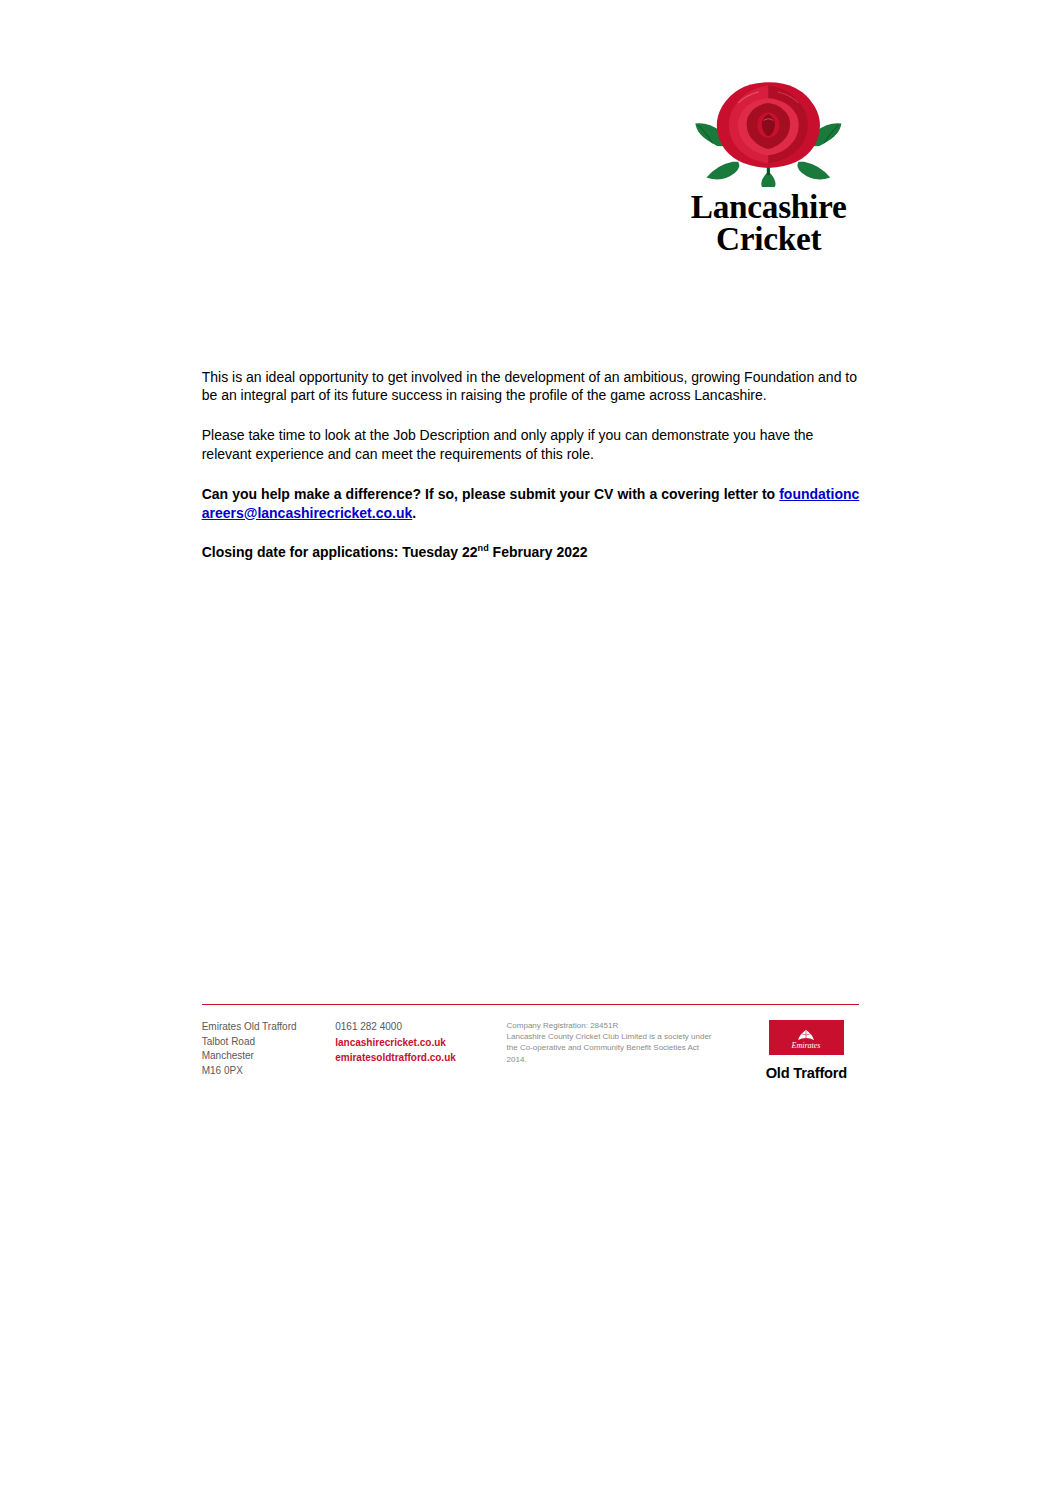Lancashire
Cricket
This is an ideal opportunity to get involved in the development of an ambitious, growing Foundation and to be an integral part of its future success in raising the profile of the game across Lancashire.
Please take time to look at the Job Description and only apply if you can demonstrate you have the relevant experience and can meet the requirements of this role.
Can you help make a difference? If so, please submit your CV with a covering letter to foundationcareers@lancashirecricket.co.uk.
Closing date for applications: Tuesday 22nd February 2022
Emirates Old Trafford
Talbot Road
Manchester
M16 0PX
0161 282 4000
lancashirecricket.co.uk emiratesoldtrafford.co.uk
Company Registration: 28451R
Lancashire County Cricket Club Limited is a society under
the Co-operative and Community Benefit Societies Act 2014.
Emirates
Old Trafford